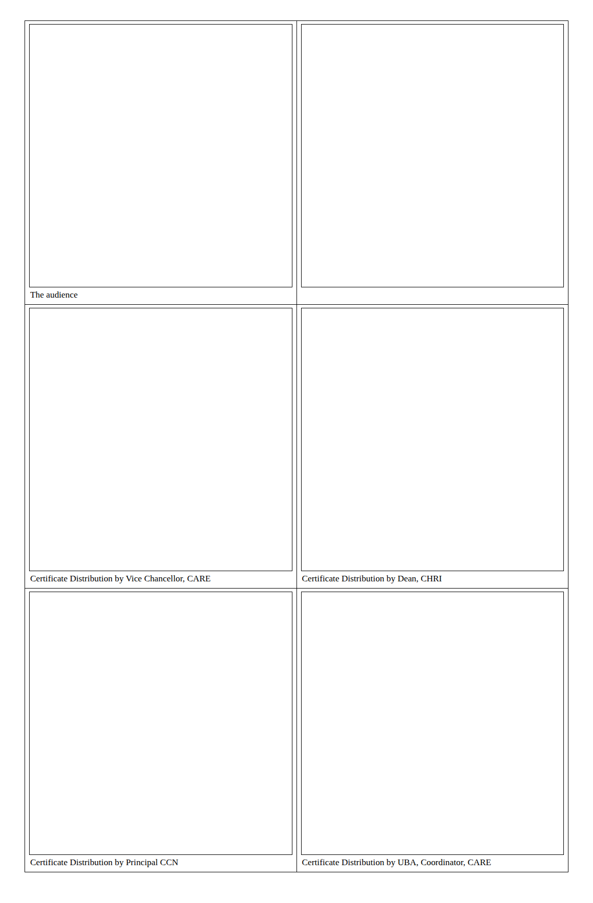| The audience | |
| Certificate Distribution by Vice Chancellor, CARE | Certificate Distribution by Dean, CHRI |
| Certificate Distribution by Principal CCN | Certificate Distribution by UBA, Coordinator, CARE |